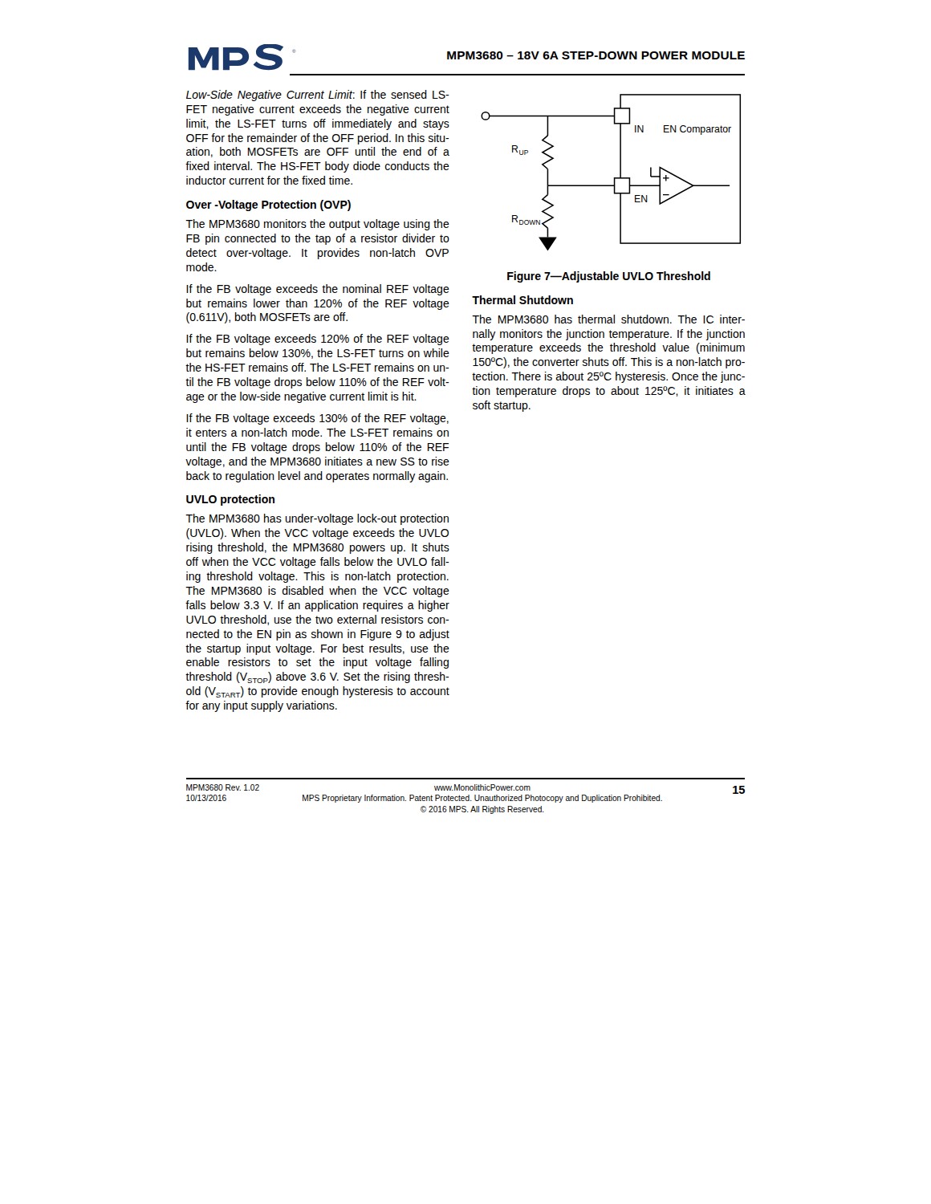®
MPM3680 – 18V 6A STEP-DOWN POWER MODULE
Low-Side Negative Current Limit: If the sensed LS-FET negative current exceeds the negative current limit, the LS-FET turns off immediately and stays OFF for the remainder of the OFF period. In this situation, both MOSFETs are OFF until the end of a fixed interval. The HS-FET body diode conducts the inductor current for the fixed time.
Over -Voltage Protection (OVP)
The MPM3680 monitors the output voltage using the FB pin connected to the tap of a resistor divider to detect over-voltage. It provides non-latch OVP mode.
If the FB voltage exceeds the nominal REF voltage but remains lower than 120% of the REF voltage (0.611V), both MOSFETs are off.
If the FB voltage exceeds 120% of the REF voltage but remains below 130%, the LS-FET turns on while the HS-FET remains off. The LS-FET remains on until the FB voltage drops below 110% of the REF voltage or the low-side negative current limit is hit.
If the FB voltage exceeds 130% of the REF voltage, it enters a non-latch mode. The LS-FET remains on until the FB voltage drops below 110% of the REF voltage, and the MPM3680 initiates a new SS to rise back to regulation level and operates normally again.
UVLO protection
The MPM3680 has under-voltage lock-out protection (UVLO). When the VCC voltage exceeds the UVLO rising threshold, the MPM3680 powers up. It shuts off when the VCC voltage falls below the UVLO falling threshold voltage. This is non-latch protection. The MPM3680 is disabled when the VCC voltage falls below 3.3 V. If an application requires a higher UVLO threshold, use the two external resistors connected to the EN pin as shown in Figure 9 to adjust the startup input voltage. For best results, use the enable resistors to set the input voltage falling threshold (VSTOP) above 3.6 V. Set the rising threshold (VSTART) to provide enough hysteresis to account for any input supply variations.
IN EN EN Comparator R R UP DOWN
Figure 7—Adjustable UVLO Threshold
Thermal Shutdown
The MPM3680 has thermal shutdown. The IC internally monitors the junction temperature. If the junction temperature exceeds the threshold value (minimum 150ºC), the converter shuts off. This is a non-latch protection. There is about 25ºC hysteresis. Once the junction temperature drops to about 125ºC, it initiates a soft startup.
| MPM3680 Rev. 1.02 10/13/2016 | www.MonolithicPower.com MPS Proprietary Information. Patent Protected. Unauthorized Photocopy and Duplication Prohibited. © 2016 MPS. All Rights Reserved. | 15 |